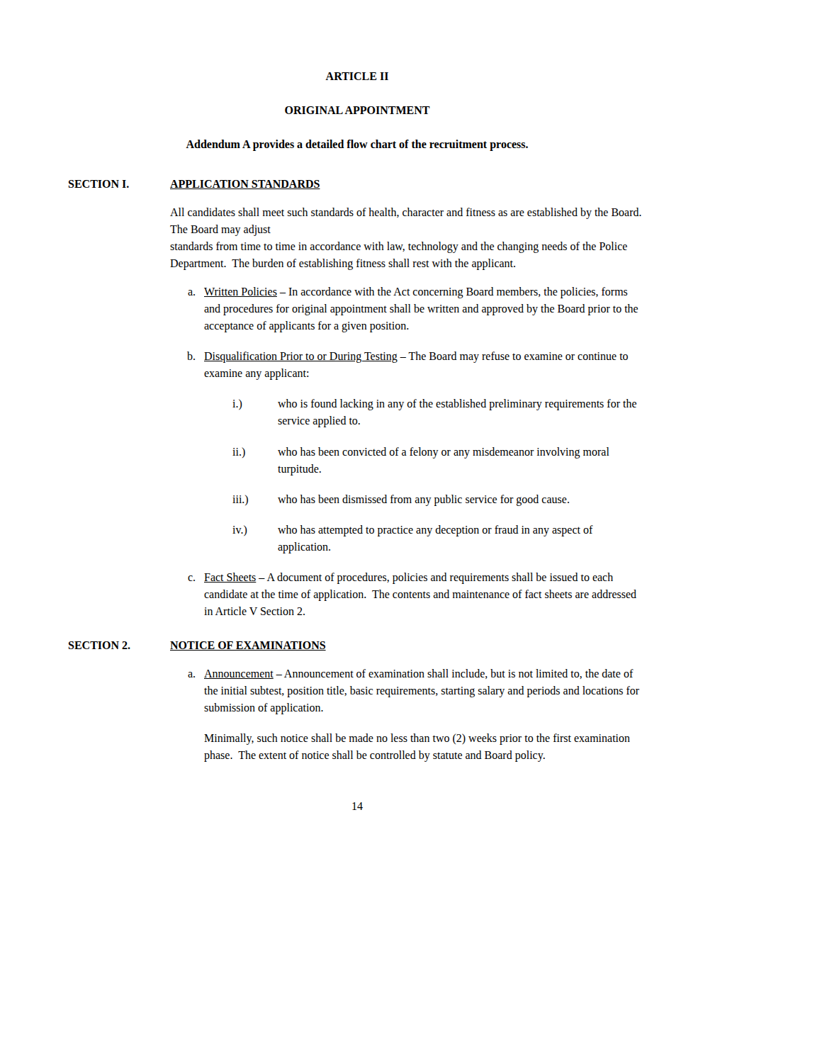ARTICLE II
ORIGINAL APPOINTMENT
Addendum A provides a detailed flow chart of the recruitment process.
SECTION I. APPLICATION STANDARDS
All candidates shall meet such standards of health, character and fitness as are established by the Board. The Board may adjust
standards from time to time in accordance with law, technology and the changing needs of the Police Department. The burden of establishing fitness shall rest with the applicant.
Written Policies – In accordance with the Act concerning Board members, the policies, forms and procedures for original appointment shall be written and approved by the Board prior to the acceptance of applicants for a given position.
Disqualification Prior to or During Testing – The Board may refuse to examine or continue to examine any applicant:
who is found lacking in any of the established preliminary requirements for the service applied to.
who has been convicted of a felony or any misdemeanor involving moral turpitude.
who has been dismissed from any public service for good cause.
who has attempted to practice any deception or fraud in any aspect of application.
Fact Sheets – A document of procedures, policies and requirements shall be issued to each candidate at the time of application. The contents and maintenance of fact sheets are addressed in Article V Section 2.
SECTION 2. NOTICE OF EXAMINATIONS
Announcement – Announcement of examination shall include, but is not limited to, the date of the initial subtest, position title, basic requirements, starting salary and periods and locations for submission of application.
Minimally, such notice shall be made no less than two (2) weeks prior to the first examination phase. The extent of notice shall be controlled by statute and Board policy.
14